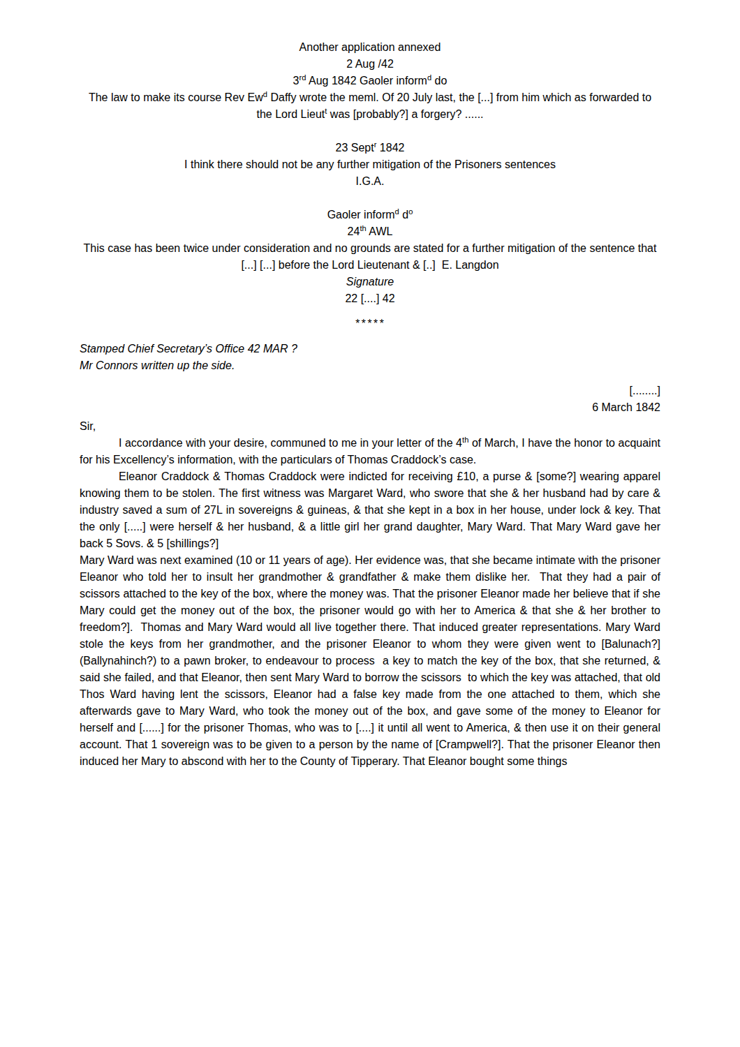Another application annexed
2 Aug /42
3rd Aug 1842 Gaoler informd do
The law to make its course Rev Ewd Daffy wrote the meml. Of 20 July last, the [...] from him which as forwarded to the Lord Lieutt was [probably?] a forgery? ......
23 Septr 1842
I think there should not be any further mitigation of the Prisoners sentences
I.G.A.
Gaoler informd do
24th AWL
This case has been twice under consideration and no grounds are stated for a further mitigation of the sentence that [...] [...] before the Lord Lieutenant & [..] E. Langdon
Signature
22 [....] 42
*****
Stamped Chief Secretary’s Office 42 MAR ?
Mr Connors written up the side.
[........]
6 March 1842
Sir,
I accordance with your desire, communed to me in your letter of the 4th of March, I have the honor to acquaint for his Excellency’s information, with the particulars of Thomas Craddock’s case.
Eleanor Craddock & Thomas Craddock were indicted for receiving £10, a purse & [some?] wearing apparel knowing them to be stolen. The first witness was Margaret Ward, who swore that she & her husband had by care & industry saved a sum of 27L in sovereigns & guineas, & that she kept in a box in her house, under lock & key. That the only [.....] were herself & her husband, & a little girl her grand daughter, Mary Ward. That Mary Ward gave her back 5 Sovs. & 5 [shillings?]
Mary Ward was next examined (10 or 11 years of age). Her evidence was, that she became intimate with the prisoner Eleanor who told her to insult her grandmother & grandfather & make them dislike her. That they had a pair of scissors attached to the key of the box, where the money was. That the prisoner Eleanor made her believe that if she Mary could get the money out of the box, the prisoner would go with her to America & that she & her brother to freedom?]. Thomas and Mary Ward would all live together there. That induced greater representations. Mary Ward stole the keys from her grandmother, and the prisoner Eleanor to whom they were given went to [Balunach?] (Ballynahinch?) to a pawn broker, to endeavour to process a key to match the key of the box, that she returned, & said she failed, and that Eleanor, then sent Mary Ward to borrow the scissors to which the key was attached, that old Thos Ward having lent the scissors, Eleanor had a false key made from the one attached to them, which she afterwards gave to Mary Ward, who took the money out of the box, and gave some of the money to Eleanor for herself and [......] for the prisoner Thomas, who was to [....] it until all went to America, & then use it on their general account. That 1 sovereign was to be given to a person by the name of [Crampwell?]. That the prisoner Eleanor then induced her Mary to abscond with her to the County of Tipperary. That Eleanor bought some things